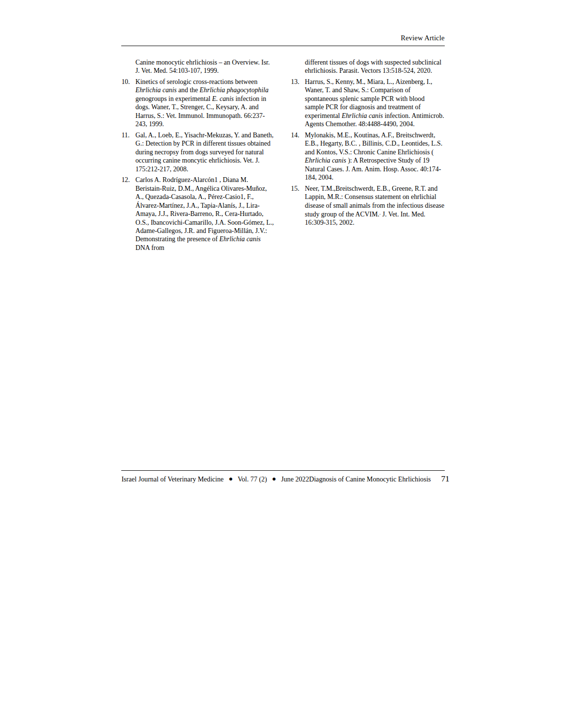Review Article
Canine monocytic ehrlichiosis – an Overview. Isr. J. Vet. Med. 54:103-107, 1999.
10. Kinetics of serologic cross-reactions between Ehrlichia canis and the Ehrlichia phagocytophila genogroups in experimental E. canis infection in dogs. Waner, T., Strenger, C., Keysary, A. and Harrus, S.: Vet. Immunol. Immunopath. 66:237-243, 1999.
11. Gal, A., Loeb, E., Yisachr-Mekuzas, Y. and Baneth, G.: Detection by PCR in different tissues obtained during necropsy from dogs surveyed for natural occurring canine moncytic ehrlichiosis. Vet. J. 175:212-217, 2008.
12. Carlos A. Rodríguez-Alarcón1 , Diana M. Beristain-Ruiz, D.M., Angélica Olivares-Muñoz, A., Quezada-Casasola, A., Pérez-Casio1, F., Álvarez-Martínez, J.A., Tapia-Alanís, J., Lira-Amaya, J.J., Rivera-Barreno, R., Cera-Hurtado, O.S., Ibancovichi-Camarillo, J.A. Soon-Gómez, L., Adame-Gallegos, J.R. and Figueroa-Millán, J.V.: Demonstrating the presence of Ehrlichia canis DNA from
different tissues of dogs with suspected subclinical ehrlichiosis. Parasit. Vectors 13:518-524, 2020.
13. Harrus, S., Kenny, M., Miara, L., Aizenberg, I., Waner, T. and Shaw, S.: Comparison of spontaneous splenic sample PCR with blood sample PCR for diagnosis and treatment of experimental Ehrlichia canis infection. Antimicrob. Agents Chemother. 48:4488-4490, 2004.
14. Mylonakis, M.E., Koutinas, A.F., Breitschwerdt, E.B., Hegarty, B.C. , Billinis, C.D., Leontides, L.S. and Kontos, V.S.: Chronic Canine Ehrlichiosis ( Ehrlichia canis ): A Retrospective Study of 19 Natural Cases. J. Am. Anim. Hosp. Assoc. 40:174-184, 2004.
15. Neer, T.M.,Breitschwerdt, E.B., Greene, R.T. and Lappin, M.R.: Consensus statement on ehrlichial disease of small animals from the infectious disease study group of the ACVIM.. J. Vet. Int. Med. 16:309-315, 2002.
Israel Journal of Veterinary Medicine ● Vol. 77 (2) ● June 2022
Diagnosis of Canine Monocytic Ehrlichiosis 71